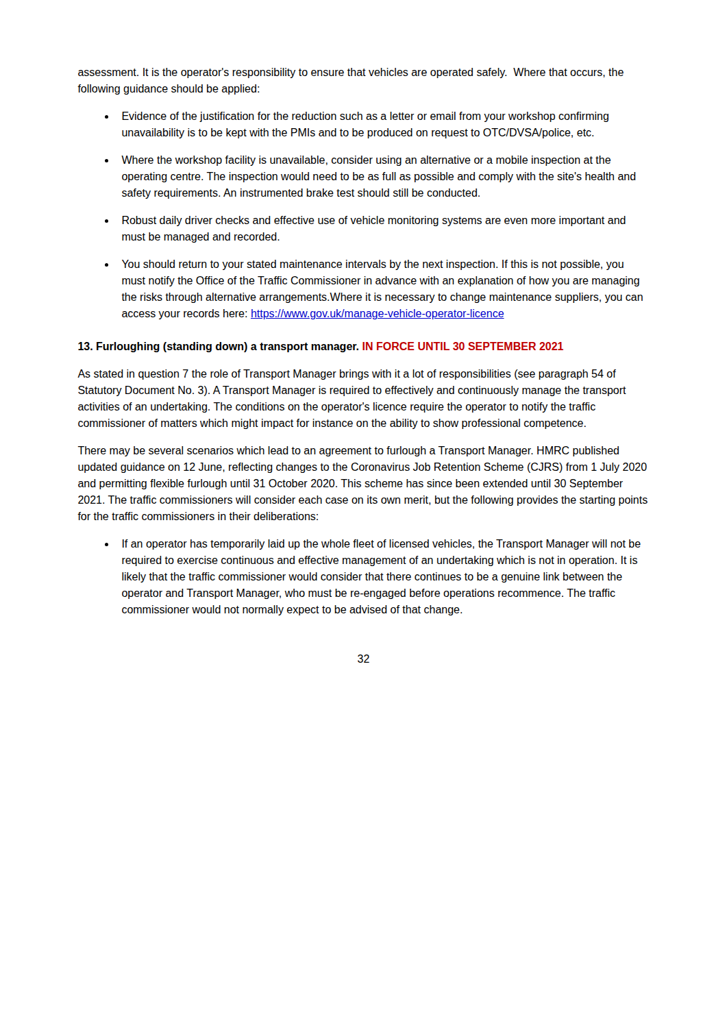assessment. It is the operator's responsibility to ensure that vehicles are operated safely. Where that occurs, the following guidance should be applied:
Evidence of the justification for the reduction such as a letter or email from your workshop confirming unavailability is to be kept with the PMIs and to be produced on request to OTC/DVSA/police, etc.
Where the workshop facility is unavailable, consider using an alternative or a mobile inspection at the operating centre. The inspection would need to be as full as possible and comply with the site's health and safety requirements. An instrumented brake test should still be conducted.
Robust daily driver checks and effective use of vehicle monitoring systems are even more important and must be managed and recorded.
You should return to your stated maintenance intervals by the next inspection. If this is not possible, you must notify the Office of the Traffic Commissioner in advance with an explanation of how you are managing the risks through alternative arrangements.Where it is necessary to change maintenance suppliers, you can access your records here: https://www.gov.uk/manage-vehicle-operator-licence
13. Furloughing (standing down) a transport manager. IN FORCE UNTIL 30 SEPTEMBER 2021
As stated in question 7 the role of Transport Manager brings with it a lot of responsibilities (see paragraph 54 of Statutory Document No. 3). A Transport Manager is required to effectively and continuously manage the transport activities of an undertaking. The conditions on the operator's licence require the operator to notify the traffic commissioner of matters which might impact for instance on the ability to show professional competence.
There may be several scenarios which lead to an agreement to furlough a Transport Manager. HMRC published updated guidance on 12 June, reflecting changes to the Coronavirus Job Retention Scheme (CJRS) from 1 July 2020 and permitting flexible furlough until 31 October 2020. This scheme has since been extended until 30 September 2021. The traffic commissioners will consider each case on its own merit, but the following provides the starting points for the traffic commissioners in their deliberations:
If an operator has temporarily laid up the whole fleet of licensed vehicles, the Transport Manager will not be required to exercise continuous and effective management of an undertaking which is not in operation. It is likely that the traffic commissioner would consider that there continues to be a genuine link between the operator and Transport Manager, who must be re-engaged before operations recommence. The traffic commissioner would not normally expect to be advised of that change.
32